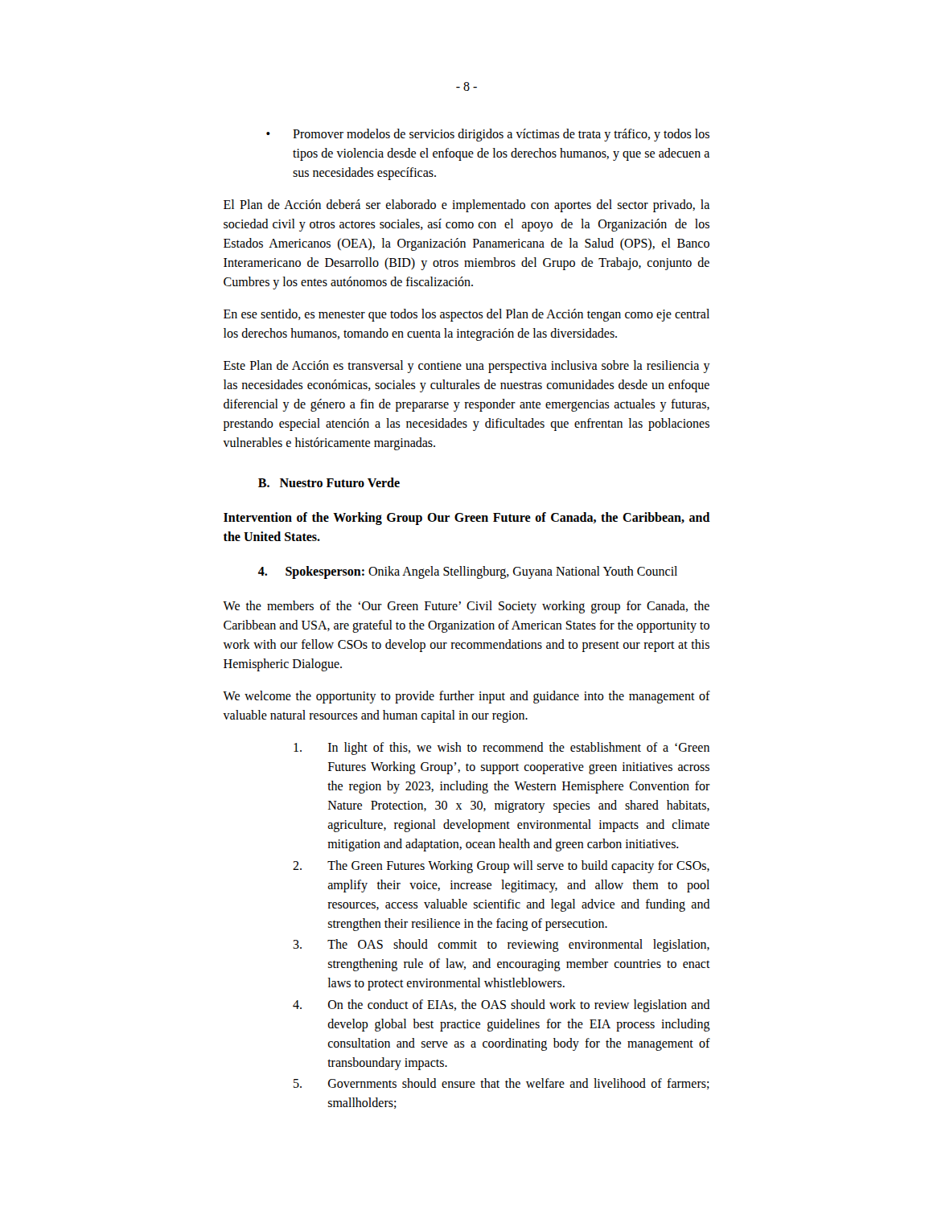- 8 -
• Promover modelos de servicios dirigidos a víctimas de trata y tráfico, y todos los tipos de violencia desde el enfoque de los derechos humanos, y que se adecuen a sus necesidades específicas.
El Plan de Acción deberá ser elaborado e implementado con aportes del sector privado, la sociedad civil y otros actores sociales, así como con el apoyo de la Organización de los Estados Americanos (OEA), la Organización Panamericana de la Salud (OPS), el Banco Interamericano de Desarrollo (BID) y otros miembros del Grupo de Trabajo, conjunto de Cumbres y los entes autónomos de fiscalización.
En ese sentido, es menester que todos los aspectos del Plan de Acción tengan como eje central los derechos humanos, tomando en cuenta la integración de las diversidades.
Este Plan de Acción es transversal y contiene una perspectiva inclusiva sobre la resiliencia y las necesidades económicas, sociales y culturales de nuestras comunidades desde un enfoque diferencial y de género a fin de prepararse y responder ante emergencias actuales y futuras, prestando especial atención a las necesidades y dificultades que enfrentan las poblaciones vulnerables e históricamente marginadas.
B. Nuestro Futuro Verde
Intervention of the Working Group Our Green Future of Canada, the Caribbean, and the United States.
4. Spokesperson: Onika Angela Stellingburg, Guyana National Youth Council
We the members of the ‘Our Green Future’ Civil Society working group for Canada, the Caribbean and USA, are grateful to the Organization of American States for the opportunity to work with our fellow CSOs to develop our recommendations and to present our report at this Hemispheric Dialogue.
We welcome the opportunity to provide further input and guidance into the management of valuable natural resources and human capital in our region.
1. In light of this, we wish to recommend the establishment of a ‘Green Futures Working Group’, to support cooperative green initiatives across the region by 2023, including the Western Hemisphere Convention for Nature Protection, 30 x 30, migratory species and shared habitats, agriculture, regional development environmental impacts and climate mitigation and adaptation, ocean health and green carbon initiatives.
2. The Green Futures Working Group will serve to build capacity for CSOs, amplify their voice, increase legitimacy, and allow them to pool resources, access valuable scientific and legal advice and funding and strengthen their resilience in the facing of persecution.
3. The OAS should commit to reviewing environmental legislation, strengthening rule of law, and encouraging member countries to enact laws to protect environmental whistleblowers.
4. On the conduct of EIAs, the OAS should work to review legislation and develop global best practice guidelines for the EIA process including consultation and serve as a coordinating body for the management of transboundary impacts.
5. Governments should ensure that the welfare and livelihood of farmers; smallholders;